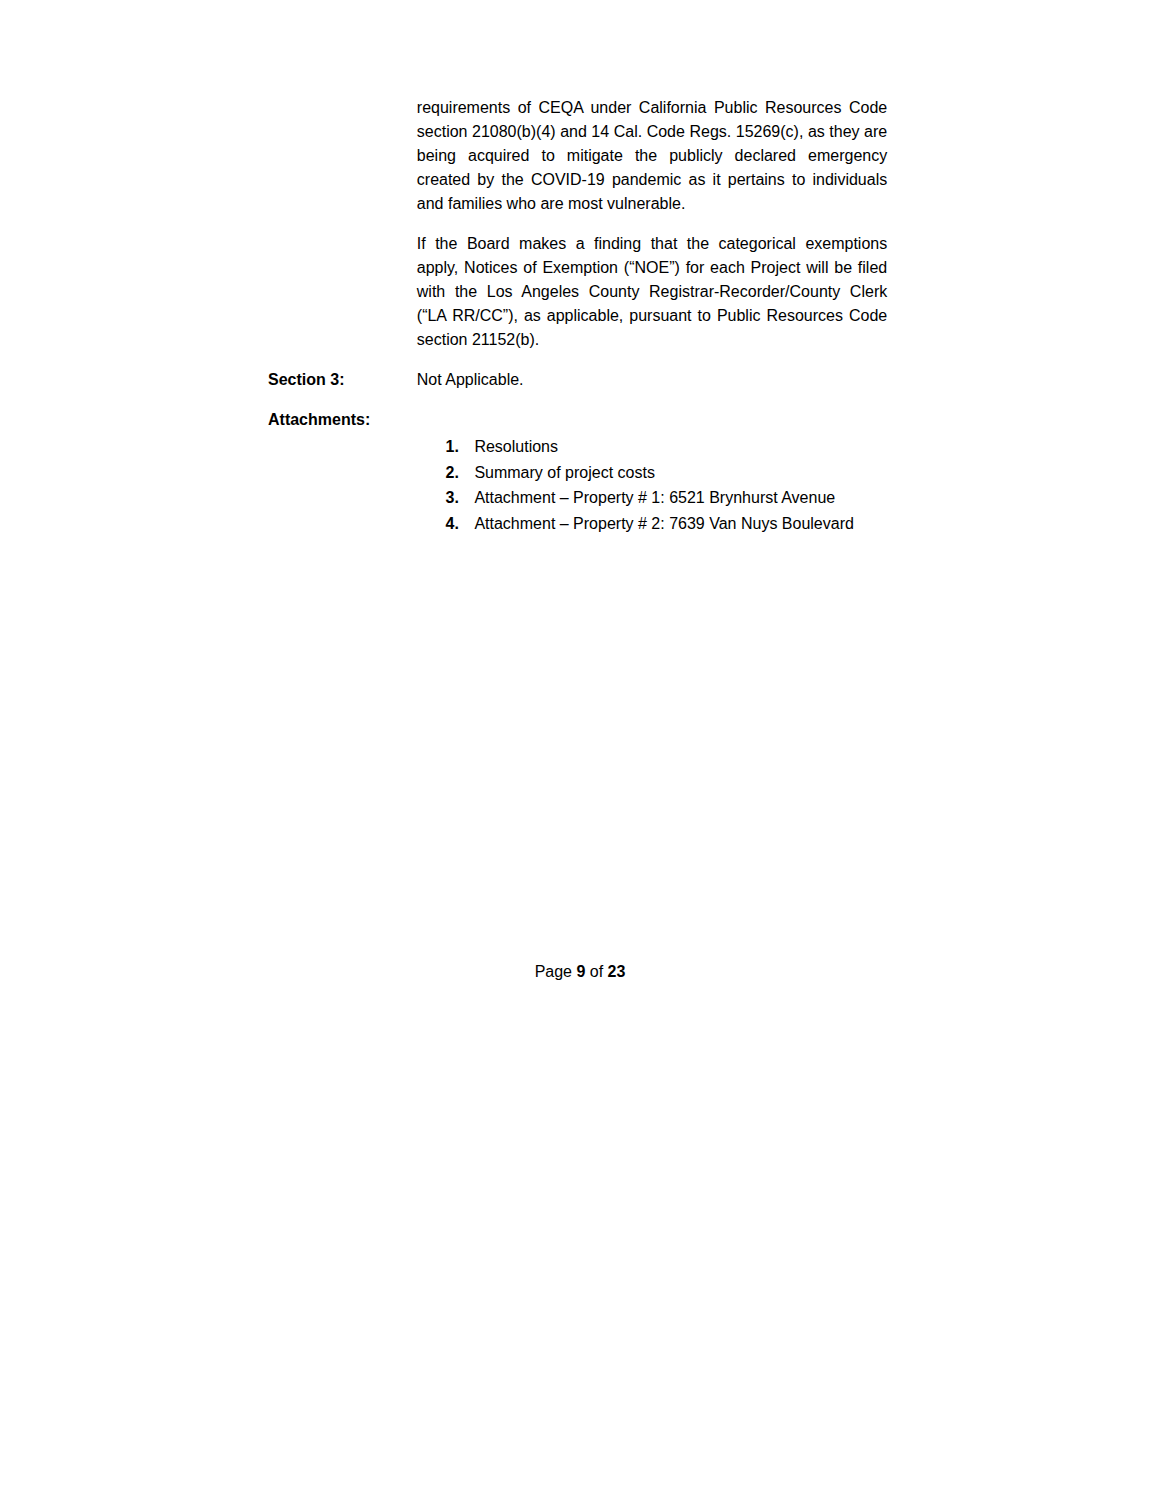requirements of CEQA under California Public Resources Code section 21080(b)(4) and 14 Cal. Code Regs. 15269(c), as they are being acquired to mitigate the publicly declared emergency created by the COVID-19 pandemic as it pertains to individuals and families who are most vulnerable.
If the Board makes a finding that the categorical exemptions apply, Notices of Exemption (“NOE”) for each Project will be filed with the Los Angeles County Registrar-Recorder/County Clerk (“LA RR/CC”), as applicable, pursuant to Public Resources Code section 21152(b).
Section 3:
Not Applicable.
Attachments:
1. Resolutions
2. Summary of project costs
3. Attachment – Property # 1: 6521 Brynhurst Avenue
4. Attachment – Property # 2: 7639 Van Nuys Boulevard
Page 9 of 23